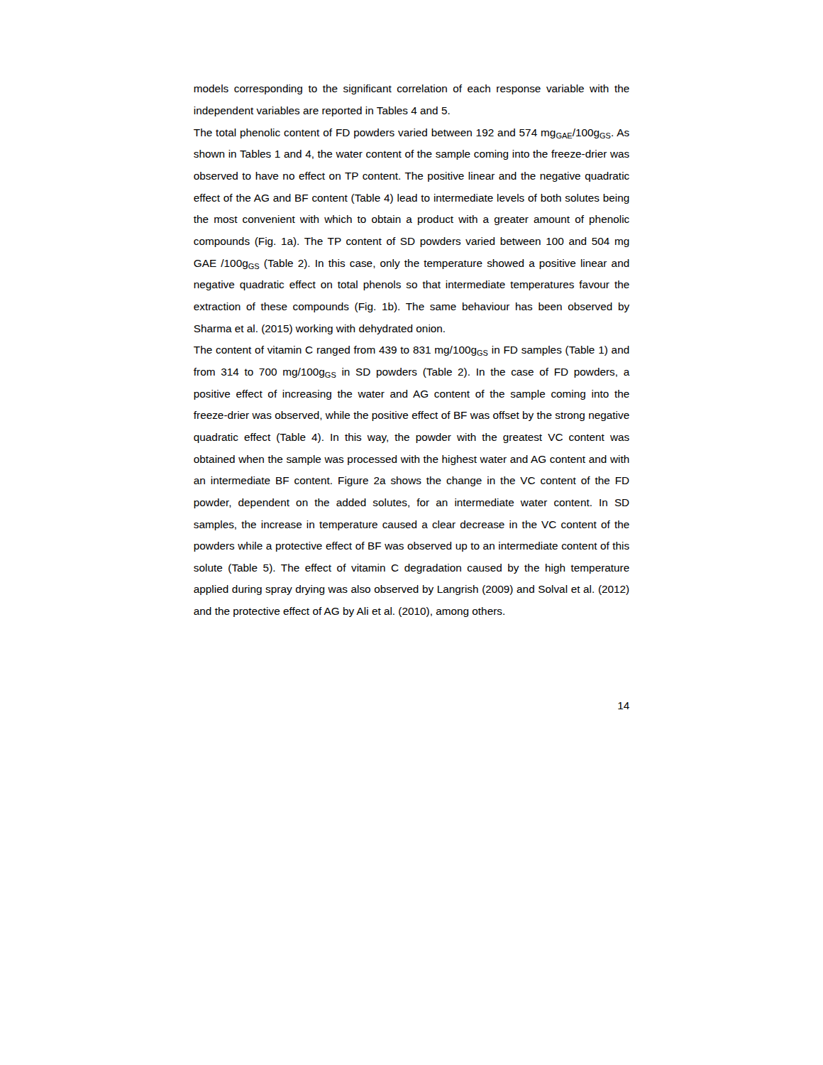models corresponding to the significant correlation of each response variable with the independent variables are reported in Tables 4 and 5.
The total phenolic content of FD powders varied between 192 and 574 mgGAE/100gGS. As shown in Tables 1 and 4, the water content of the sample coming into the freeze-drier was observed to have no effect on TP content. The positive linear and the negative quadratic effect of the AG and BF content (Table 4) lead to intermediate levels of both solutes being the most convenient with which to obtain a product with a greater amount of phenolic compounds (Fig. 1a). The TP content of SD powders varied between 100 and 504 mg GAE /100gGS (Table 2). In this case, only the temperature showed a positive linear and negative quadratic effect on total phenols so that intermediate temperatures favour the extraction of these compounds (Fig. 1b). The same behaviour has been observed by Sharma et al. (2015) working with dehydrated onion.
The content of vitamin C ranged from 439 to 831 mg/100gGS in FD samples (Table 1) and from 314 to 700 mg/100gGS in SD powders (Table 2). In the case of FD powders, a positive effect of increasing the water and AG content of the sample coming into the freeze-drier was observed, while the positive effect of BF was offset by the strong negative quadratic effect (Table 4). In this way, the powder with the greatest VC content was obtained when the sample was processed with the highest water and AG content and with an intermediate BF content. Figure 2a shows the change in the VC content of the FD powder, dependent on the added solutes, for an intermediate water content. In SD samples, the increase in temperature caused a clear decrease in the VC content of the powders while a protective effect of BF was observed up to an intermediate content of this solute (Table 5). The effect of vitamin C degradation caused by the high temperature applied during spray drying was also observed by Langrish (2009) and Solval et al. (2012) and the protective effect of AG by Ali et al. (2010), among others.
14